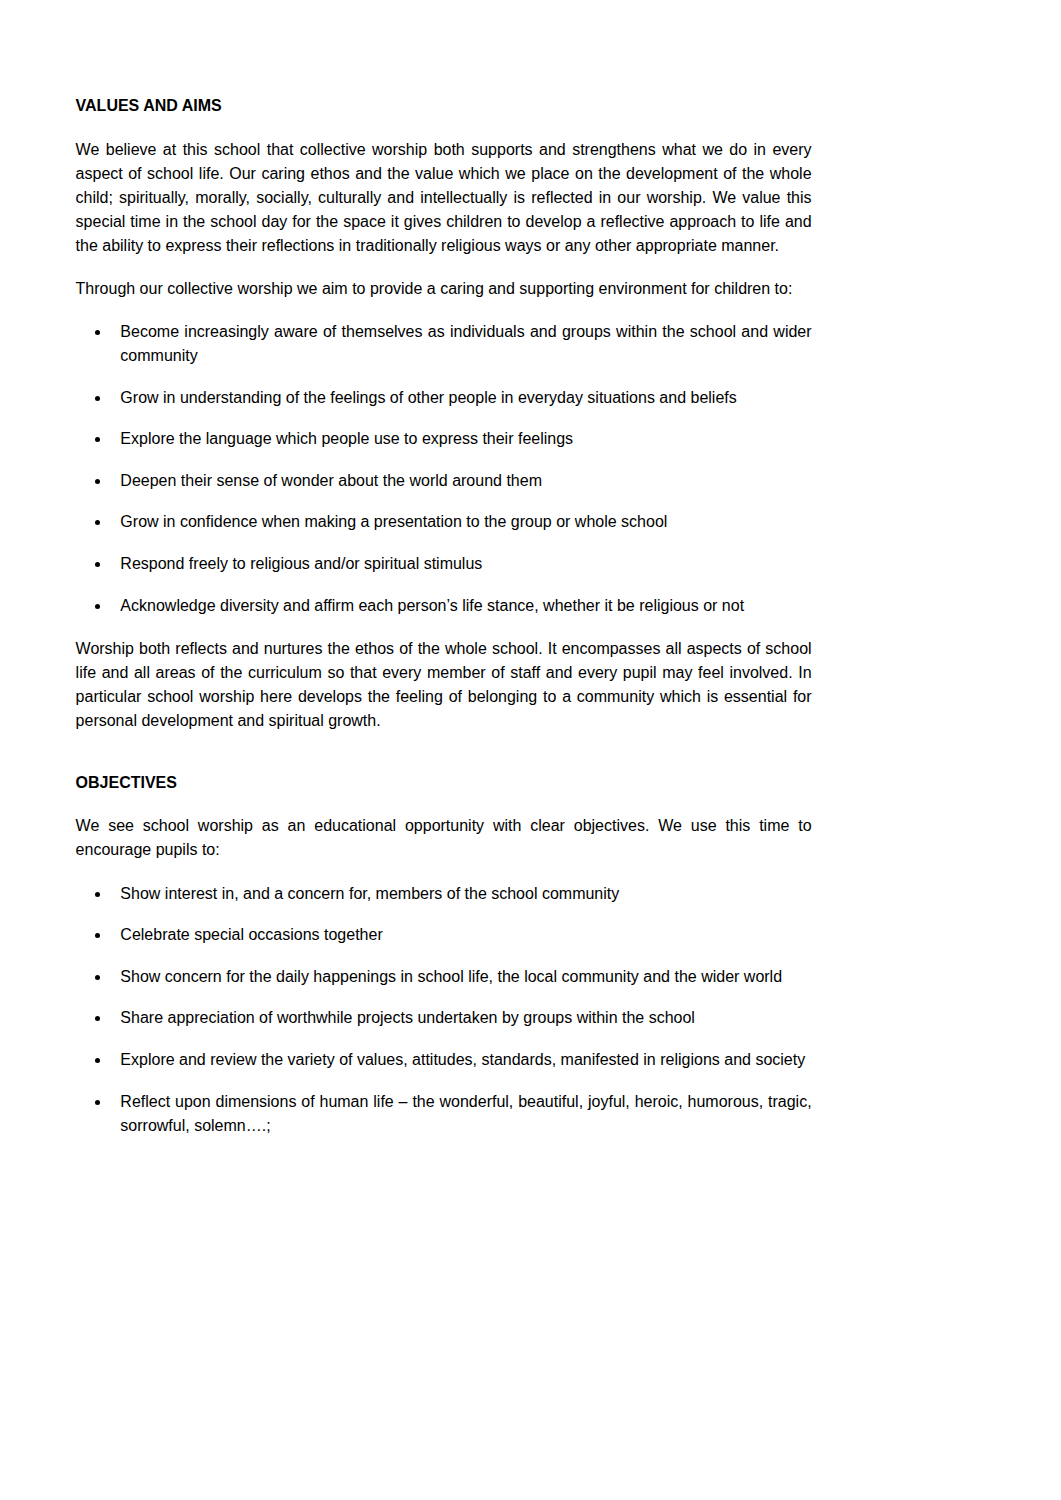Values and Aims
We believe at this school that collective worship both supports and strengthens what we do in every aspect of school life. Our caring ethos and the value which we place on the development of the whole child; spiritually, morally, socially, culturally and intellectually is reflected in our worship. We value this special time in the school day for the space it gives children to develop a reflective approach to life and the ability to express their reflections in traditionally religious ways or any other appropriate manner.
Through our collective worship we aim to provide a caring and supporting environment for children to:
Become increasingly aware of themselves as individuals and groups within the school and wider community
Grow in understanding of the feelings of other people in everyday situations and beliefs
Explore the language which people use to express their feelings
Deepen their sense of wonder about the world around them
Grow in confidence when making a presentation to the group or whole school
Respond freely to religious and/or spiritual stimulus
Acknowledge diversity and affirm each person’s life stance, whether it be religious or not
Worship both reflects and nurtures the ethos of the whole school. It encompasses all aspects of school life and all areas of the curriculum so that every member of staff and every pupil may feel involved. In particular school worship here develops the feeling of belonging to a community which is essential for personal development and spiritual growth.
Objectives
We see school worship as an educational opportunity with clear objectives. We use this time to encourage pupils to:
Show interest in, and a concern for, members of the school community
Celebrate special occasions together
Show concern for the daily happenings in school life, the local community and the wider world
Share appreciation of worthwhile projects undertaken by groups within the school
Explore and review the variety of values, attitudes, standards, manifested in religions and society
Reflect upon dimensions of human life – the wonderful, beautiful, joyful, heroic, humorous, tragic, sorrowful, solemn….;